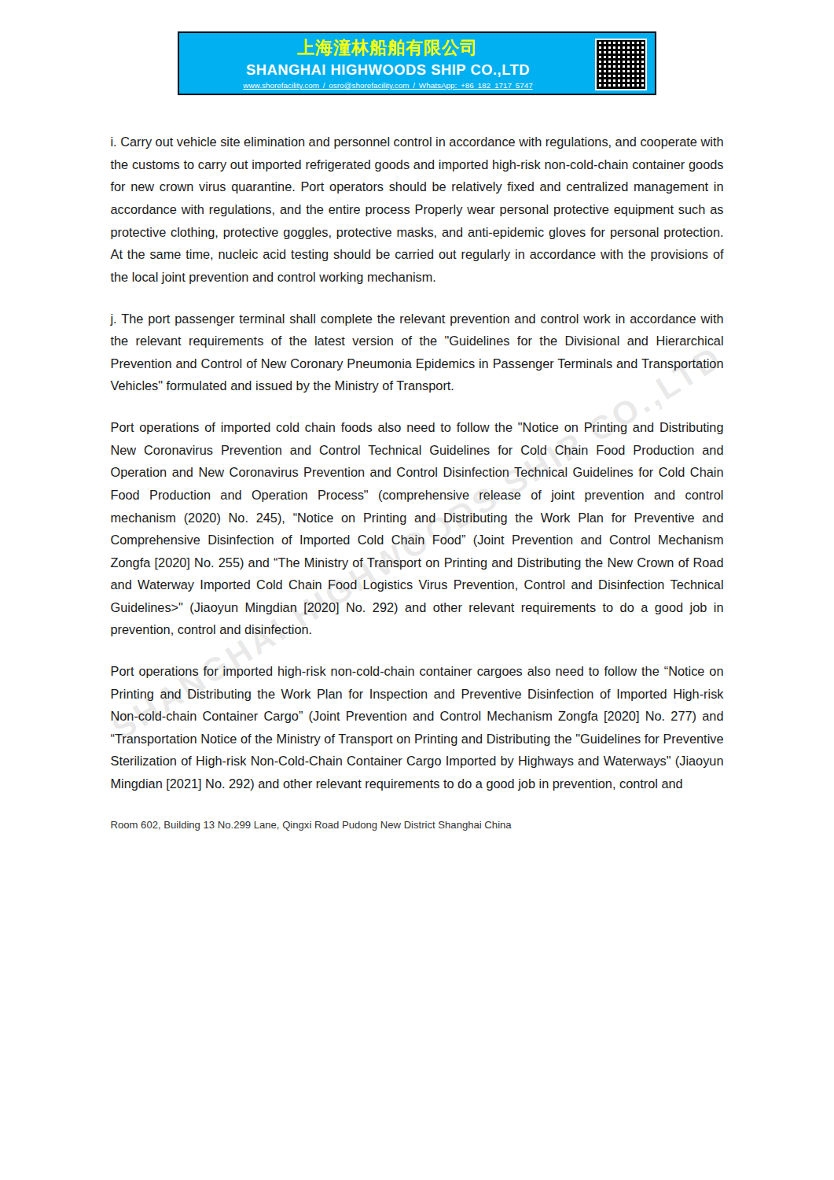上海潼林船舶有限公司
SHANGHAI HIGHWOODS SHIP CO.,LTD
www.shorefacility.com / osro@shorefacility.com / WhatsApp: +86 182 1717 5747
SHANGHAI HIGHWOODS SHIP CO.,LTD
i. Carry out vehicle site elimination and personnel control in accordance with regulations, and cooperate with the customs to carry out imported refrigerated goods and imported high-risk non-cold-chain container goods for new crown virus quarantine. Port operators should be relatively fixed and centralized management in accordance with regulations, and the entire process Properly wear personal protective equipment such as protective clothing, protective goggles, protective masks, and anti-epidemic gloves for personal protection. At the same time, nucleic acid testing should be carried out regularly in accordance with the provisions of the local joint prevention and control working mechanism.
j. The port passenger terminal shall complete the relevant prevention and control work in accordance with the relevant requirements of the latest version of the "Guidelines for the Divisional and Hierarchical Prevention and Control of New Coronary Pneumonia Epidemics in Passenger Terminals and Transportation Vehicles" formulated and issued by the Ministry of Transport.
Port operations of imported cold chain foods also need to follow the "Notice on Printing and Distributing New Coronavirus Prevention and Control Technical Guidelines for Cold Chain Food Production and Operation and New Coronavirus Prevention and Control Disinfection Technical Guidelines for Cold Chain Food Production and Operation Process" (comprehensive release of joint prevention and control mechanism (2020) No. 245), “Notice on Printing and Distributing the Work Plan for Preventive and Comprehensive Disinfection of Imported Cold Chain Food” (Joint Prevention and Control Mechanism Zongfa [2020] No. 255) and “The Ministry of Transport on Printing and Distributing the New Crown of Road and Waterway Imported Cold Chain Food Logistics Virus Prevention, Control and Disinfection Technical Guidelines>" (Jiaoyun Mingdian [2020] No. 292) and other relevant requirements to do a good job in prevention, control and disinfection.
Port operations for imported high-risk non-cold-chain container cargoes also need to follow the “Notice on Printing and Distributing the Work Plan for Inspection and Preventive Disinfection of Imported High-risk Non-cold-chain Container Cargo” (Joint Prevention and Control Mechanism Zongfa [2020] No. 277) and “Transportation Notice of the Ministry of Transport on Printing and Distributing the "Guidelines for Preventive Sterilization of High-risk Non-Cold-Chain Container Cargo Imported by Highways and Waterways" (Jiaoyun Mingdian [2021] No. 292) and other relevant requirements to do a good job in prevention, control and
Room 602, Building 13 No.299 Lane, Qingxi Road Pudong New District Shanghai China